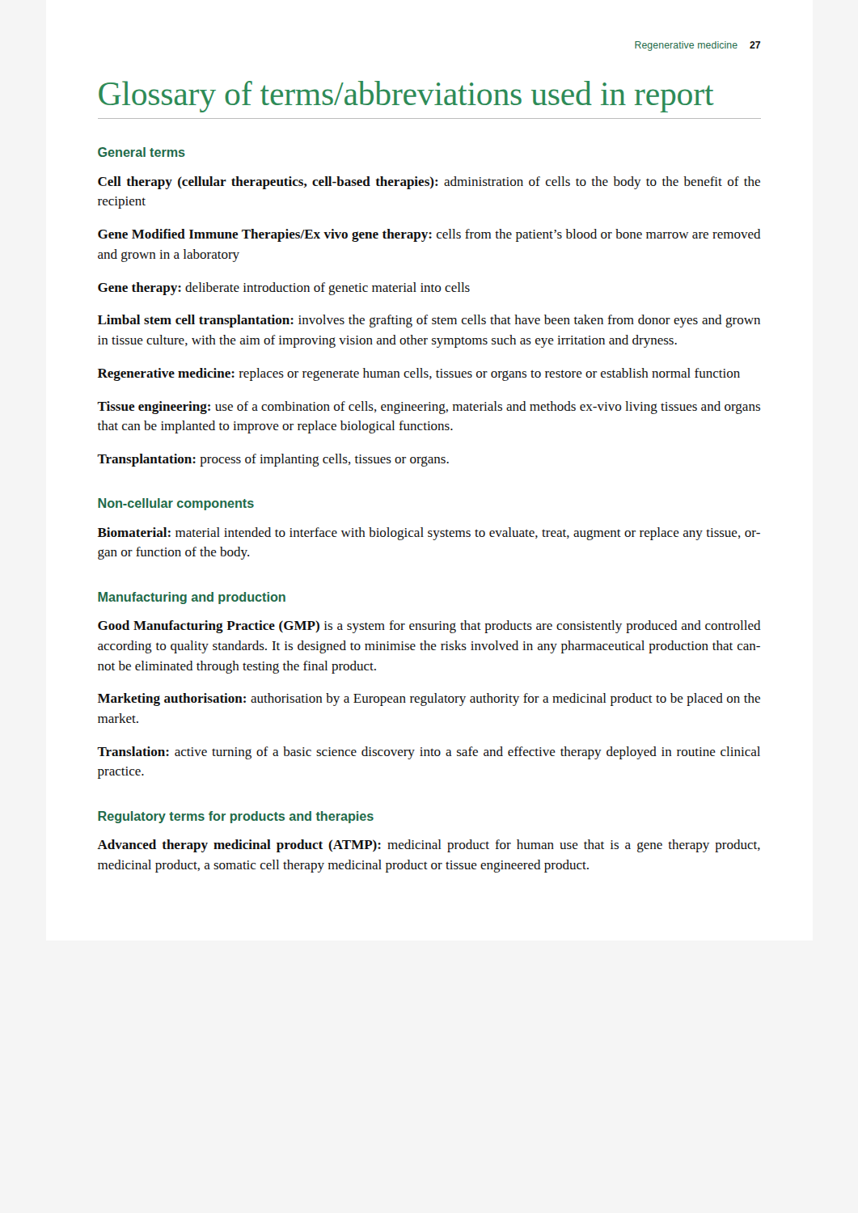Regenerative medicine 27
Glossary of terms/abbreviations used in report
General terms
Cell therapy (cellular therapeutics, cell-based therapies): administration of cells to the body to the benefit of the recipient
Gene Modified Immune Therapies/Ex vivo gene therapy: cells from the patient’s blood or bone marrow are removed and grown in a laboratory
Gene therapy: deliberate introduction of genetic material into cells
Limbal stem cell transplantation: involves the grafting of stem cells that have been taken from donor eyes and grown in tissue culture, with the aim of improving vision and other symptoms such as eye irritation and dryness.
Regenerative medicine: replaces or regenerate human cells, tissues or organs to restore or establish normal function
Tissue engineering: use of a combination of cells, engineering, materials and methods ex-vivo living tissues and organs that can be implanted to improve or replace biological functions.
Transplantation: process of implanting cells, tissues or organs.
Non-cellular components
Biomaterial: material intended to interface with biological systems to evaluate, treat, augment or replace any tissue, organ or function of the body.
Manufacturing and production
Good Manufacturing Practice (GMP) is a system for ensuring that products are consistently produced and controlled according to quality standards. It is designed to minimise the risks involved in any pharmaceutical production that cannot be eliminated through testing the final product.
Marketing authorisation: authorisation by a European regulatory authority for a medicinal product to be placed on the market.
Translation: active turning of a basic science discovery into a safe and effective therapy deployed in routine clinical practice.
Regulatory terms for products and therapies
Advanced therapy medicinal product (ATMP): medicinal product for human use that is a gene therapy product, medicinal product, a somatic cell therapy medicinal product or tissue engineered product.